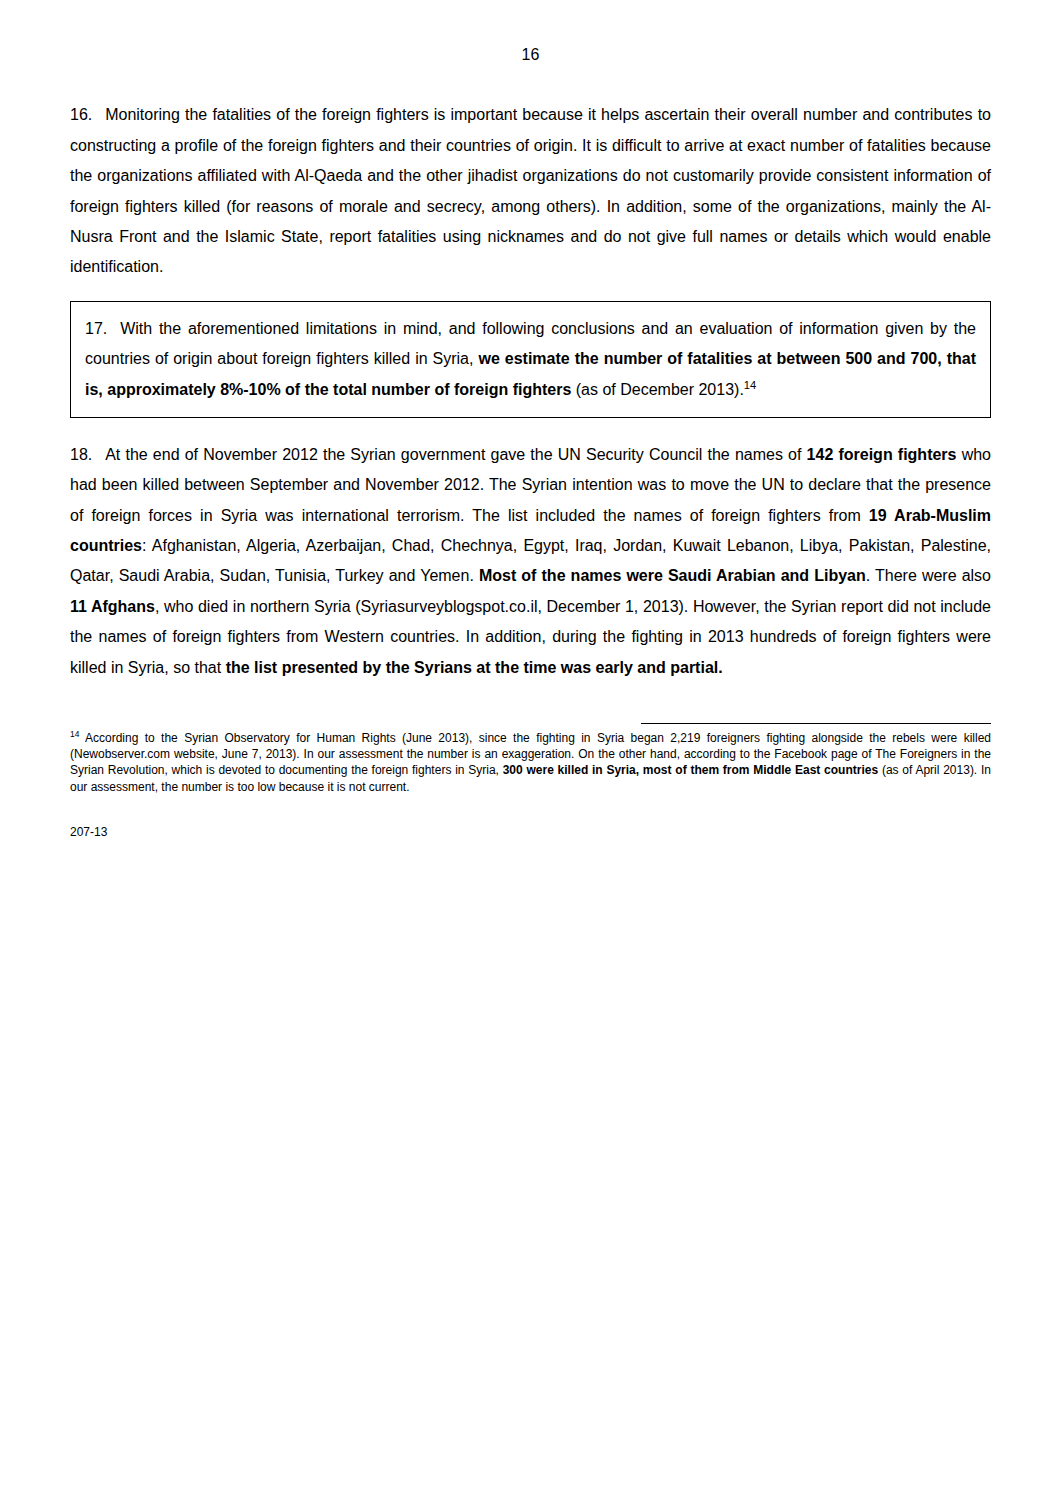16
16. Monitoring the fatalities of the foreign fighters is important because it helps ascertain their overall number and contributes to constructing a profile of the foreign fighters and their countries of origin. It is difficult to arrive at exact number of fatalities because the organizations affiliated with Al-Qaeda and the other jihadist organizations do not customarily provide consistent information of foreign fighters killed (for reasons of morale and secrecy, among others). In addition, some of the organizations, mainly the Al-Nusra Front and the Islamic State, report fatalities using nicknames and do not give full names or details which would enable identification.
17. With the aforementioned limitations in mind, and following conclusions and an evaluation of information given by the countries of origin about foreign fighters killed in Syria, we estimate the number of fatalities at between 500 and 700, that is, approximately 8%-10% of the total number of foreign fighters (as of December 2013).14
18. At the end of November 2012 the Syrian government gave the UN Security Council the names of 142 foreign fighters who had been killed between September and November 2012. The Syrian intention was to move the UN to declare that the presence of foreign forces in Syria was international terrorism. The list included the names of foreign fighters from 19 Arab-Muslim countries: Afghanistan, Algeria, Azerbaijan, Chad, Chechnya, Egypt, Iraq, Jordan, Kuwait Lebanon, Libya, Pakistan, Palestine, Qatar, Saudi Arabia, Sudan, Tunisia, Turkey and Yemen. Most of the names were Saudi Arabian and Libyan. There were also 11 Afghans, who died in northern Syria (Syriasurveyblogspot.co.il, December 1, 2013). However, the Syrian report did not include the names of foreign fighters from Western countries. In addition, during the fighting in 2013 hundreds of foreign fighters were killed in Syria, so that the list presented by the Syrians at the time was early and partial.
14 According to the Syrian Observatory for Human Rights (June 2013), since the fighting in Syria began 2,219 foreigners fighting alongside the rebels were killed (Newobserver.com website, June 7, 2013). In our assessment the number is an exaggeration. On the other hand, according to the Facebook page of The Foreigners in the Syrian Revolution, which is devoted to documenting the foreign fighters in Syria, 300 were killed in Syria, most of them from Middle East countries (as of April 2013). In our assessment, the number is too low because it is not current.
207-13